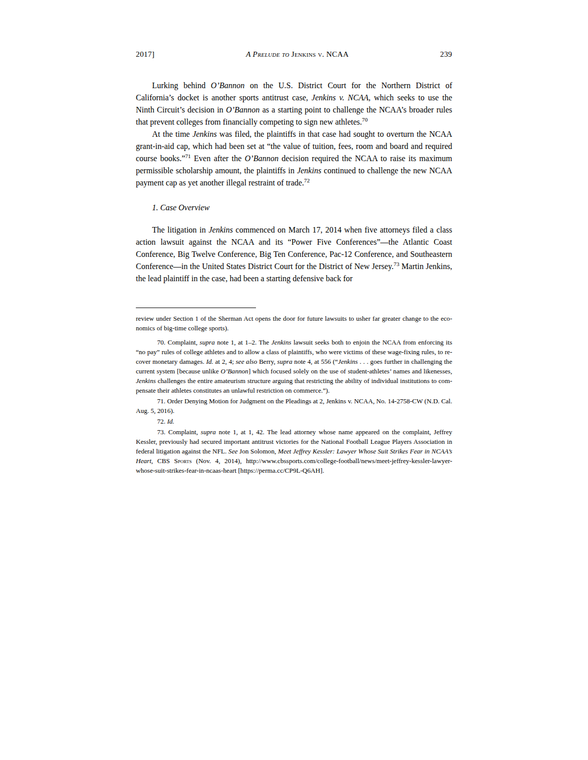2017] A Prelude to Jenkins v. NCAA 239
Lurking behind O’Bannon on the U.S. District Court for the Northern District of California’s docket is another sports antitrust case, Jenkins v. NCAA, which seeks to use the Ninth Circuit’s decision in O’Bannon as a starting point to challenge the NCAA’s broader rules that prevent colleges from financially competing to sign new athletes.70
At the time Jenkins was filed, the plaintiffs in that case had sought to overturn the NCAA grant-in-aid cap, which had been set at “the value of tuition, fees, room and board and required course books.”71 Even after the O’Bannon decision required the NCAA to raise its maximum permissible scholarship amount, the plaintiffs in Jenkins continued to challenge the new NCAA payment cap as yet another illegal restraint of trade.72
1. Case Overview
The litigation in Jenkins commenced on March 17, 2014 when five attorneys filed a class action lawsuit against the NCAA and its “Power Five Conferences”—the Atlantic Coast Conference, Big Twelve Conference, Big Ten Conference, Pac-12 Conference, and Southeastern Conference—in the United States District Court for the District of New Jersey.73 Martin Jenkins, the lead plaintiff in the case, had been a starting defensive back for
review under Section 1 of the Sherman Act opens the door for future lawsuits to usher far greater change to the economics of big-time college sports).
70. Complaint, supra note 1, at 1–2. The Jenkins lawsuit seeks both to enjoin the NCAA from enforcing its “no pay” rules of college athletes and to allow a class of plaintiffs, who were victims of these wage-fixing rules, to recover monetary damages. Id. at 2, 4; see also Berry, supra note 4, at 556 (“Jenkins . . . goes further in challenging the current system [because unlike O’Bannon] which focused solely on the use of student-athletes’ names and likenesses, Jenkins challenges the entire amateurism structure arguing that restricting the ability of individual institutions to compensate their athletes constitutes an unlawful restriction on commerce.”).
71. Order Denying Motion for Judgment on the Pleadings at 2, Jenkins v. NCAA, No. 14-2758-CW (N.D. Cal. Aug. 5, 2016).
72. Id.
73. Complaint, supra note 1, at 1, 42. The lead attorney whose name appeared on the complaint, Jeffrey Kessler, previously had secured important antitrust victories for the National Football League Players Association in federal litigation against the NFL. See Jon Solomon, Meet Jeffrey Kessler: Lawyer Whose Suit Strikes Fear in NCAA’s Heart, CBS Sports (Nov. 4, 2014), http://www.cbssports.com/college-football/news/meet-jeffrey-kessler-lawyer-whose-suit-strikes-fear-in-ncaas-heart [https://perma.cc/CP9L-Q6AH].